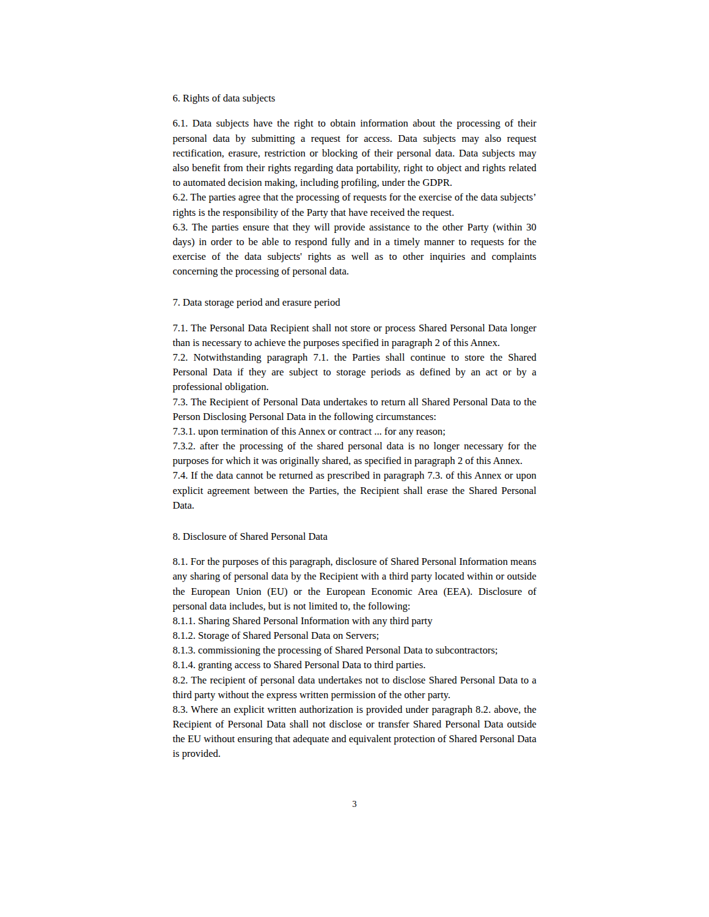6. Rights of data subjects
6.1. Data subjects have the right to obtain information about the processing of their personal data by submitting a request for access. Data subjects may also request rectification, erasure, restriction or blocking of their personal data. Data subjects may also benefit from their rights regarding data portability, right to object and rights related to automated decision making, including profiling, under the GDPR.
6.2. The parties agree that the processing of requests for the exercise of the data subjects’ rights is the responsibility of the Party that have received the request.
6.3. The parties ensure that they will provide assistance to the other Party (within 30 days) in order to be able to respond fully and in a timely manner to requests for the exercise of the data subjects' rights as well as to other inquiries and complaints concerning the processing of personal data.
7. Data storage period and erasure period
7.1. The Personal Data Recipient shall not store or process Shared Personal Data longer than is necessary to achieve the purposes specified in paragraph 2 of this Annex.
7.2. Notwithstanding paragraph 7.1. the Parties shall continue to store the Shared Personal Data if they are subject to storage periods as defined by an act or by a professional obligation.
7.3. The Recipient of Personal Data undertakes to return all Shared Personal Data to the Person Disclosing Personal Data in the following circumstances:
7.3.1. upon termination of this Annex or contract ... for any reason;
7.3.2. after the processing of the shared personal data is no longer necessary for the purposes for which it was originally shared, as specified in paragraph 2 of this Annex.
7.4. If the data cannot be returned as prescribed in paragraph 7.3. of this Annex or upon explicit agreement between the Parties, the Recipient shall erase the Shared Personal Data.
8. Disclosure of Shared Personal Data
8.1. For the purposes of this paragraph, disclosure of Shared Personal Information means any sharing of personal data by the Recipient with a third party located within or outside the European Union (EU) or the European Economic Area (EEA). Disclosure of personal data includes, but is not limited to, the following:
8.1.1. Sharing Shared Personal Information with any third party
8.1.2. Storage of Shared Personal Data on Servers;
8.1.3. commissioning the processing of Shared Personal Data to subcontractors;
8.1.4. granting access to Shared Personal Data to third parties.
8.2. The recipient of personal data undertakes not to disclose Shared Personal Data to a third party without the express written permission of the other party.
8.3. Where an explicit written authorization is provided under paragraph 8.2. above, the Recipient of Personal Data shall not disclose or transfer Shared Personal Data outside the EU without ensuring that adequate and equivalent protection of Shared Personal Data is provided.
3